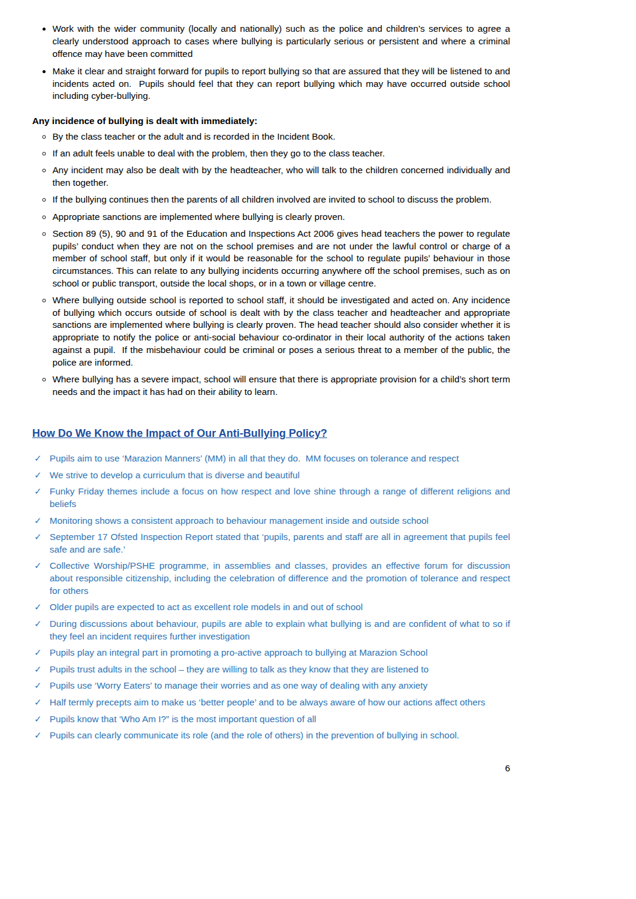Work with the wider community (locally and nationally) such as the police and children’s services to agree a clearly understood approach to cases where bullying is particularly serious or persistent and where a criminal offence may have been committed
Make it clear and straight forward for pupils to report bullying so that are assured that they will be listened to and incidents acted on. Pupils should feel that they can report bullying which may have occurred outside school including cyber-bullying.
Any incidence of bullying is dealt with immediately:
By the class teacher or the adult and is recorded in the Incident Book.
If an adult feels unable to deal with the problem, then they go to the class teacher.
Any incident may also be dealt with by the headteacher, who will talk to the children concerned individually and then together.
If the bullying continues then the parents of all children involved are invited to school to discuss the problem.
Appropriate sanctions are implemented where bullying is clearly proven.
Section 89 (5), 90 and 91 of the Education and Inspections Act 2006 gives head teachers the power to regulate pupils’ conduct when they are not on the school premises and are not under the lawful control or charge of a member of school staff, but only if it would be reasonable for the school to regulate pupils’ behaviour in those circumstances. This can relate to any bullying incidents occurring anywhere off the school premises, such as on school or public transport, outside the local shops, or in a town or village centre.
Where bullying outside school is reported to school staff, it should be investigated and acted on. Any incidence of bullying which occurs outside of school is dealt with by the class teacher and headteacher and appropriate sanctions are implemented where bullying is clearly proven. The head teacher should also consider whether it is appropriate to notify the police or anti-social behaviour co-ordinator in their local authority of the actions taken against a pupil. If the misbehaviour could be criminal or poses a serious threat to a member of the public, the police are informed.
Where bullying has a severe impact, school will ensure that there is appropriate provision for a child’s short term needs and the impact it has had on their ability to learn.
How Do We Know the Impact of Our Anti-Bullying Policy?
Pupils aim to use ‘Marazion Manners’ (MM) in all that they do. MM focuses on tolerance and respect
We strive to develop a curriculum that is diverse and beautiful
Funky Friday themes include a focus on how respect and love shine through a range of different religions and beliefs
Monitoring shows a consistent approach to behaviour management inside and outside school
September 17 Ofsted Inspection Report stated that ‘pupils, parents and staff are all in agreement that pupils feel safe and are safe.’
Collective Worship/PSHE programme, in assemblies and classes, provides an effective forum for discussion about responsible citizenship, including the celebration of difference and the promotion of tolerance and respect for others
Older pupils are expected to act as excellent role models in and out of school
During discussions about behaviour, pupils are able to explain what bullying is and are confident of what to so if they feel an incident requires further investigation
Pupils play an integral part in promoting a pro-active approach to bullying at Marazion School
Pupils trust adults in the school – they are willing to talk as they know that they are listened to
Pupils use ‘Worry Eaters’ to manage their worries and as one way of dealing with any anxiety
Half termly precepts aim to make us ‘better people’ and to be always aware of how our actions affect others
Pupils know that ‘Who Am I?” is the most important question of all
Pupils can clearly communicate its role (and the role of others) in the prevention of bullying in school.
6